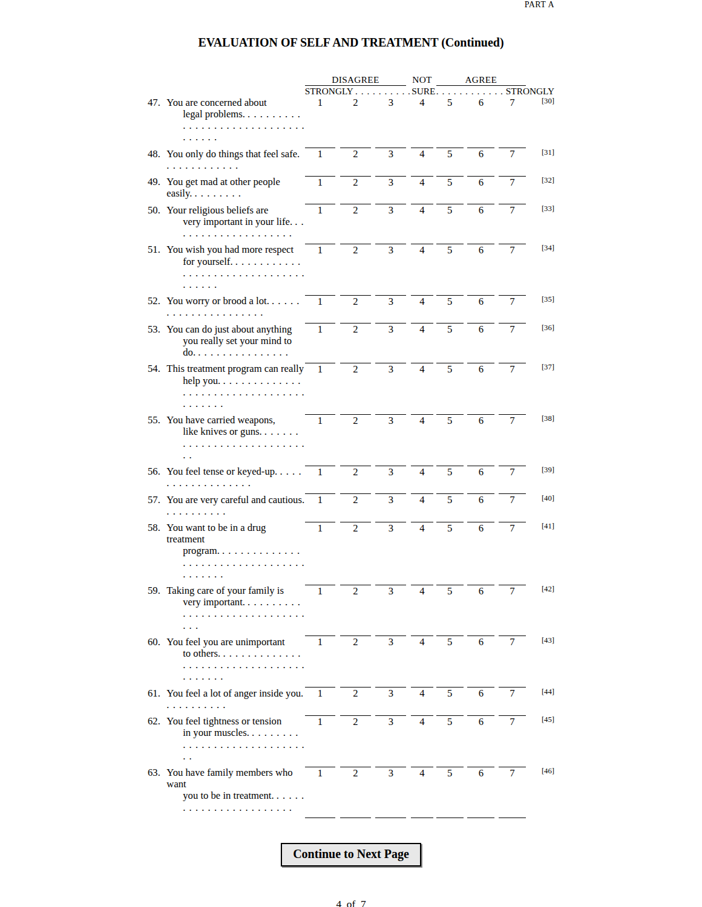PART A
EVALUATION OF SELF AND TREATMENT (Continued)
| | | DISAGREE | | NOT | | AGREE | |
| | | STRONGLY . . . . . . . . . . | SURE | . . . . . . . . . . . . STRONGLY | |
| 47. | You are concerned about legal problems. . . . . . . . . . . . . . . . . . . . . . . . . . . . . . . . . . . . | 1 | | 2 | | 3 | | 4 | | 5 | | 6 | | 7 | [30] |
| 48. | You only do things that feel safe. . . . . . . . . . . . . | 1 | | 2 | | 3 | | 4 | | 5 | | 6 | | 7 | [31] |
| 49. | You get mad at other people easily. . . . . . . . . | 1 | | 2 | | 3 | | 4 | | 5 | | 6 | | 7 | [32] |
| 50. | Your religious beliefs are very important in your life. . . . . . . . . . . . . . . . . . . . . | 1 | | 2 | | 3 | | 4 | | 5 | | 6 | | 7 | [33] |
| 51. | You wish you had more respect for yourself. . . . . . . . . . . . . . . . . . . . . . . . . . . . . . . . . . . . . . | 1 | | 2 | | 3 | | 4 | | 5 | | 6 | | 7 | [34] |
| 52. | You worry or brood a lot. . . . . . . . . . . . . . . . . . . . . . | 1 | | 2 | | 3 | | 4 | | 5 | | 6 | | 7 | [35] |
| 53. | You can do just about anything you really set your mind to do. . . . . . . . . . . . . . . . | 1 | | 2 | | 3 | | 4 | | 5 | | 6 | | 7 | [36] |
| 54. | This treatment program can really help you. . . . . . . . . . . . . . . . . . . . . . . . . . . . . . . . . . . . . . . . . | 1 | | 2 | | 3 | | 4 | | 5 | | 6 | | 7 | [37] |
| 55. | You have carried weapons, like knives or guns. . . . . . . . . . . . . . . . . . . . . . . . . . . . . | 1 | | 2 | | 3 | | 4 | | 5 | | 6 | | 7 | [38] |
| 56. | You feel tense or keyed-up. . . . . . . . . . . . . . . . . . . | 1 | | 2 | | 3 | | 4 | | 5 | | 6 | | 7 | [39] |
| 57. | You are very careful and cautious. . . . . . . . . . . | 1 | | 2 | | 3 | | 4 | | 5 | | 6 | | 7 | [40] |
| 58. | You want to be in a drug treatment program. . . . . . . . . . . . . . . . . . . . . . . . . . . . . . . . . . . . . . . . . | 1 | | 2 | | 3 | | 4 | | 5 | | 6 | | 7 | [41] |
| 59. | Taking care of your family is very important. . . . . . . . . . . . . . . . . . . . . . . . . . . . . . . . . | 1 | | 2 | | 3 | | 4 | | 5 | | 6 | | 7 | [42] |
| 60. | You feel you are unimportant to others. . . . . . . . . . . . . . . . . . . . . . . . . . . . . . . . . . . . . . . . . | 1 | | 2 | | 3 | | 4 | | 5 | | 6 | | 7 | [43] |
| 61. | You feel a lot of anger inside you. . . . . . . . . . . | 1 | | 2 | | 3 | | 4 | | 5 | | 6 | | 7 | [44] |
| 62. | You feel tightness or tension in your muscles. . . . . . . . . . . . . . . . . . . . . . . . . . . . . . . | 1 | | 2 | | 3 | | 4 | | 5 | | 6 | | 7 | [45] |
| 63. | You have family members who want you to be in treatment. . . . . . . . . . . . . . . . . . . . . . . . | 1 | | 2 | | 3 | | 4 | | 5 | | 6 | | 7 | [46] |
Continue to Next Page
TCU FORMS/WWW/CREST (12/98)
4 of 7